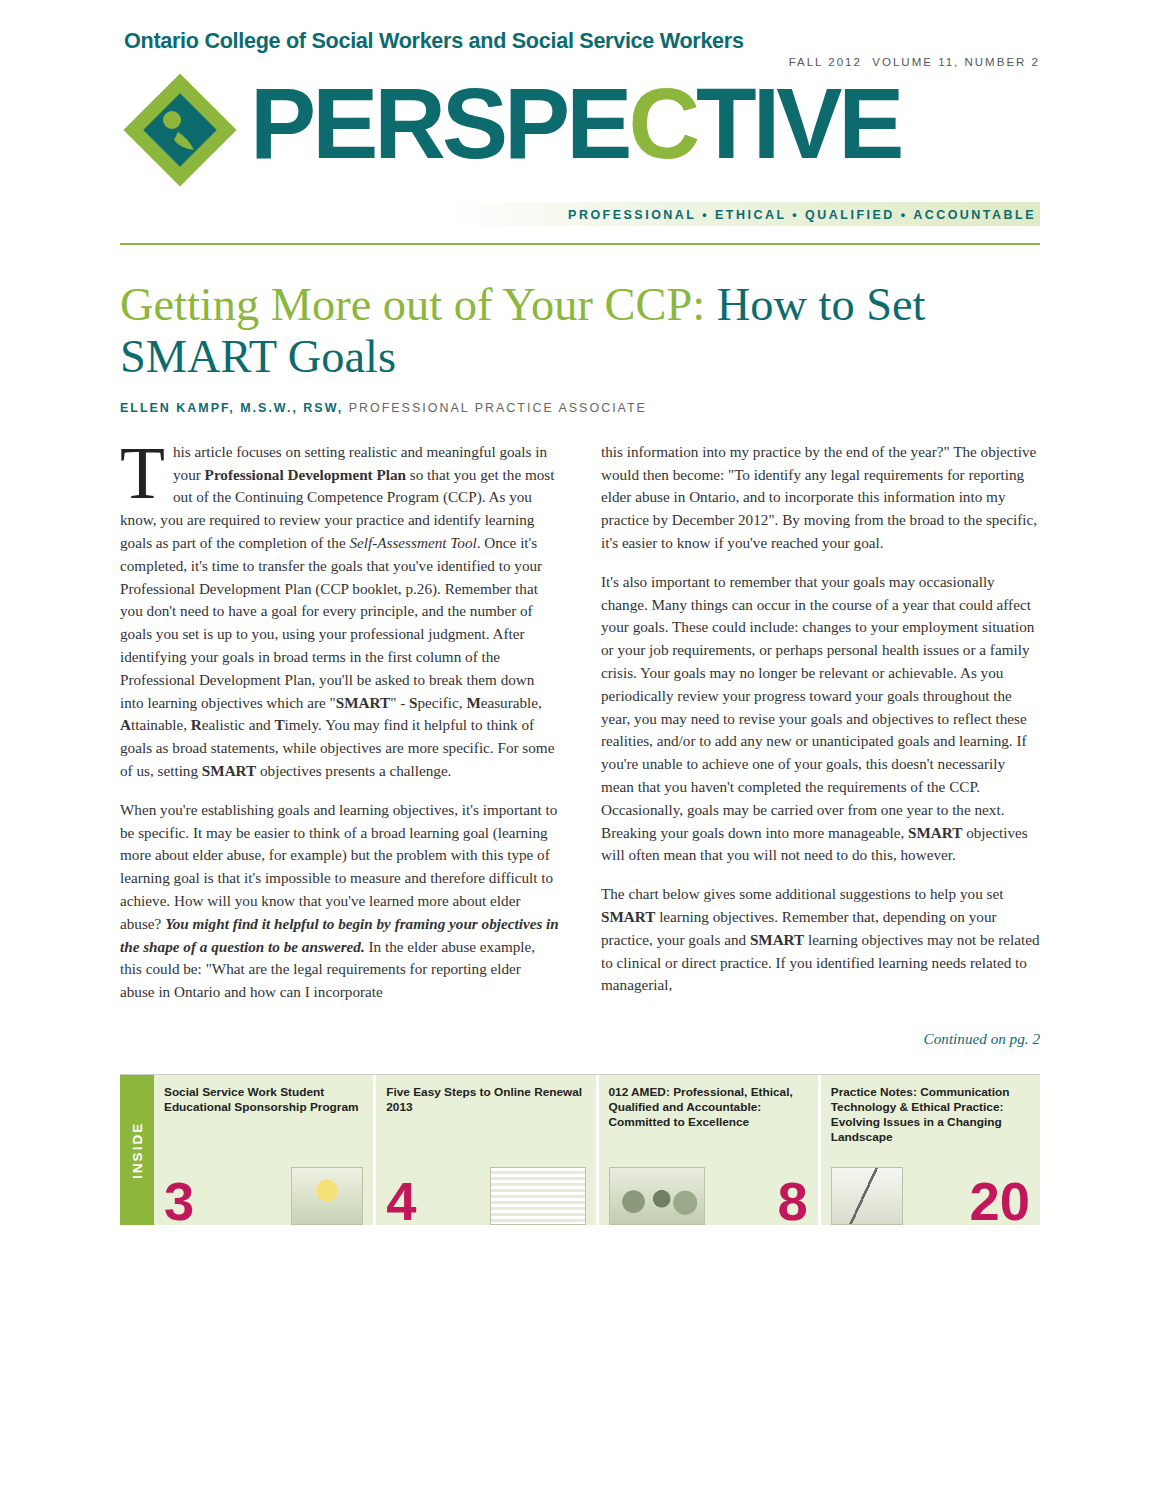Ontario College of Social Workers and Social Service Workers
FALL 2012 VOLUME 11, NUMBER 2
PERSPECTIVE
PROFESSIONAL • ETHICAL • QUALIFIED • ACCOUNTABLE
Getting More out of Your CCP: How to Set SMART Goals
ELLEN KAMPF, M.S.W., RSW, PROFESSIONAL PRACTICE ASSOCIATE
This article focuses on setting realistic and meaningful goals in your Professional Development Plan so that you get the most out of the Continuing Competence Program (CCP). As you know, you are required to review your practice and identify learning goals as part of the completion of the Self-Assessment Tool. Once it's completed, it's time to transfer the goals that you've identified to your Professional Development Plan (CCP booklet, p.26). Remember that you don't need to have a goal for every principle, and the number of goals you set is up to you, using your professional judgment. After identifying your goals in broad terms in the first column of the Professional Development Plan, you'll be asked to break them down into learning objectives which are "SMART" - Specific, Measurable, Attainable, Realistic and Timely. You may find it helpful to think of goals as broad statements, while objectives are more specific. For some of us, setting SMART objectives presents a challenge.
When you're establishing goals and learning objectives, it's important to be specific. It may be easier to think of a broad learning goal (learning more about elder abuse, for example) but the problem with this type of learning goal is that it's impossible to measure and therefore difficult to achieve. How will you know that you've learned more about elder abuse? You might find it helpful to begin by framing your objectives in the shape of a question to be answered. In the elder abuse example, this could be: "What are the legal requirements for reporting elder abuse in Ontario and how can I incorporate
this information into my practice by the end of the year?" The objective would then become: "To identify any legal requirements for reporting elder abuse in Ontario, and to incorporate this information into my practice by December 2012". By moving from the broad to the specific, it's easier to know if you've reached your goal.
It's also important to remember that your goals may occasionally change. Many things can occur in the course of a year that could affect your goals. These could include: changes to your employment situation or your job requirements, or perhaps personal health issues or a family crisis. Your goals may no longer be relevant or achievable. As you periodically review your progress toward your goals throughout the year, you may need to revise your goals and objectives to reflect these realities, and/or to add any new or unanticipated goals and learning. If you're unable to achieve one of your goals, this doesn't necessarily mean that you haven't completed the requirements of the CCP. Occasionally, goals may be carried over from one year to the next. Breaking your goals down into more manageable, SMART objectives will often mean that you will not need to do this, however.
The chart below gives some additional suggestions to help you set SMART learning objectives. Remember that, depending on your practice, your goals and SMART learning objectives may not be related to clinical or direct practice. If you identified learning needs related to managerial,
Continued on pg. 2
INSIDE
Social Service Work Student Educational Sponsorship Program
3
Five Easy Steps to Online Renewal 2013
4
012 AMED: Professional, Ethical, Qualified and Accountable: Committed to Excellence
8
Practice Notes: Communication Technology & Ethical Practice: Evolving Issues in a Changing Landscape
20